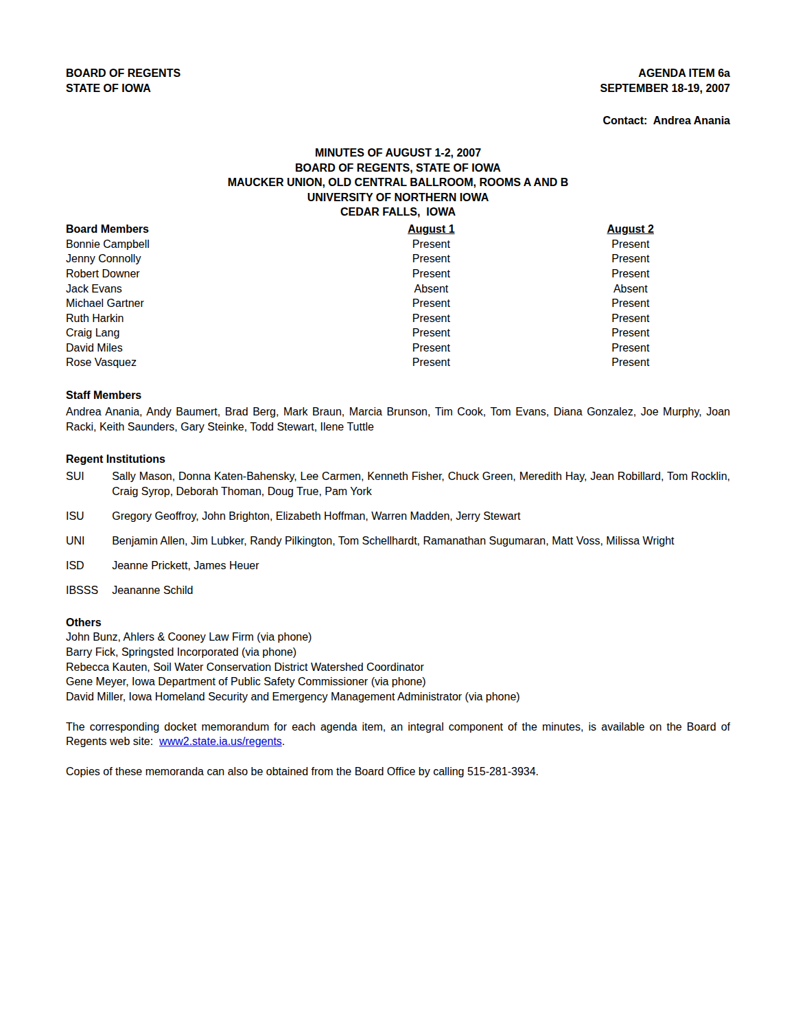BOARD OF REGENTS
STATE OF IOWA
AGENDA ITEM 6a
SEPTEMBER 18-19, 2007
Contact: Andrea Anania
MINUTES OF AUGUST 1-2, 2007
BOARD OF REGENTS, STATE OF IOWA
MAUCKER UNION, OLD CENTRAL BALLROOM, ROOMS A AND B
UNIVERSITY OF NORTHERN IOWA
CEDAR FALLS, IOWA
| Board Members | August 1 | August 2 |
| --- | --- | --- |
| Bonnie Campbell | Present | Present |
| Jenny Connolly | Present | Present |
| Robert Downer | Present | Present |
| Jack Evans | Absent | Absent |
| Michael Gartner | Present | Present |
| Ruth Harkin | Present | Present |
| Craig Lang | Present | Present |
| David Miles | Present | Present |
| Rose Vasquez | Present | Present |
Staff Members
Andrea Anania, Andy Baumert, Brad Berg, Mark Braun, Marcia Brunson, Tim Cook, Tom Evans, Diana Gonzalez, Joe Murphy, Joan Racki, Keith Saunders, Gary Steinke, Todd Stewart, Ilene Tuttle
Regent Institutions
| SUI | Sally Mason, Donna Katen-Bahensky, Lee Carmen, Kenneth Fisher, Chuck Green, Meredith Hay, Jean Robillard, Tom Rocklin, Craig Syrop, Deborah Thoman, Doug True, Pam York |
| ISU | Gregory Geoffroy, John Brighton, Elizabeth Hoffman, Warren Madden, Jerry Stewart |
| UNI | Benjamin Allen, Jim Lubker, Randy Pilkington, Tom Schellhardt, Ramanathan Sugumaran, Matt Voss, Milissa Wright |
| ISD | Jeanne Prickett, James Heuer |
| IBSSS | Jeananne Schild |
Others
John Bunz, Ahlers & Cooney Law Firm (via phone)
Barry Fick, Springsted Incorporated (via phone)
Rebecca Kauten, Soil Water Conservation District Watershed Coordinator
Gene Meyer, Iowa Department of Public Safety Commissioner (via phone)
David Miller, Iowa Homeland Security and Emergency Management Administrator (via phone)
The corresponding docket memorandum for each agenda item, an integral component of the minutes, is available on the Board of Regents web site: www2.state.ia.us/regents.
Copies of these memoranda can also be obtained from the Board Office by calling 515-281-3934.